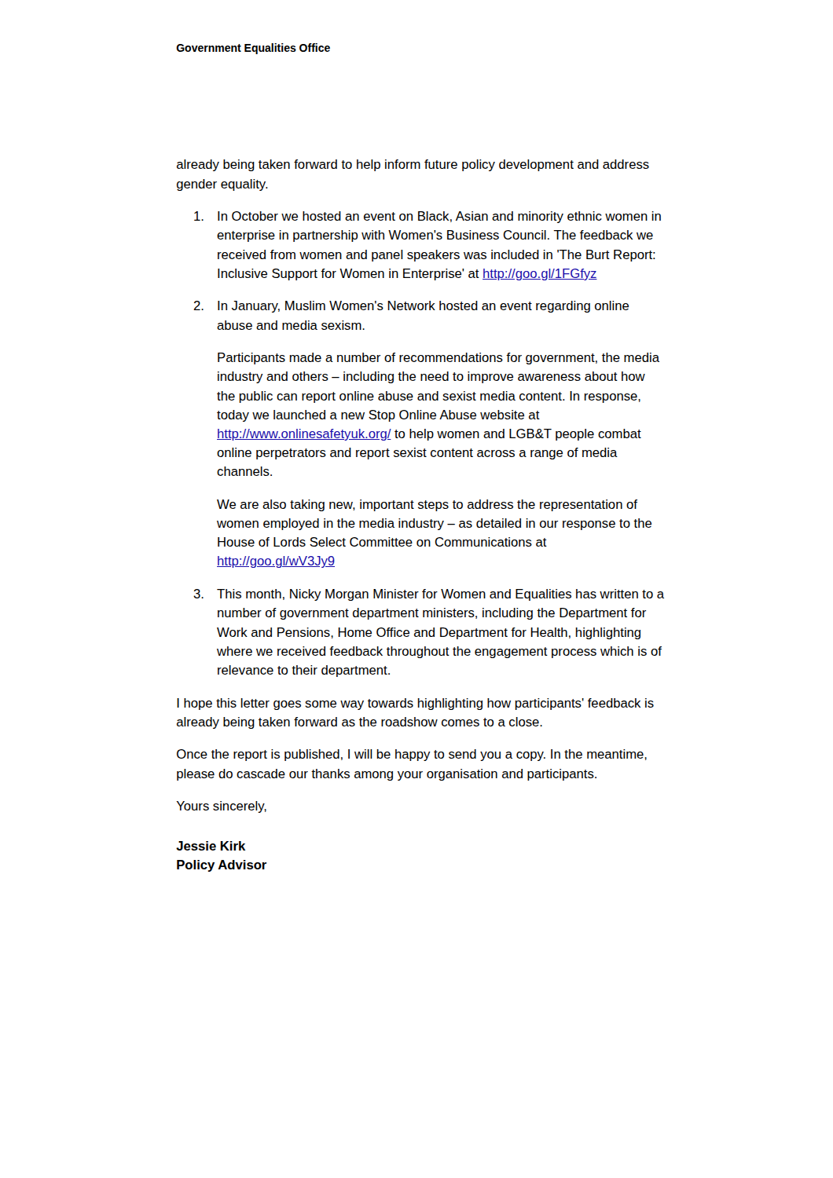Government Equalities Office
already being taken forward to help inform future policy development and address gender equality.
In October we hosted an event on Black, Asian and minority ethnic women in enterprise in partnership with Women's Business Council. The feedback we received from women and panel speakers was included in 'The Burt Report: Inclusive Support for Women in Enterprise' at http://goo.gl/1FGfyz
In January, Muslim Women's Network hosted an event regarding online abuse and media sexism.
Participants made a number of recommendations for government, the media industry and others – including the need to improve awareness about how the public can report online abuse and sexist media content. In response, today we launched a new Stop Online Abuse website at http://www.onlinesafetyuk.org/ to help women and LGB&T people combat online perpetrators and report sexist content across a range of media channels.
We are also taking new, important steps to address the representation of women employed in the media industry – as detailed in our response to the House of Lords Select Committee on Communications at http://goo.gl/wV3Jy9
This month, Nicky Morgan Minister for Women and Equalities has written to a number of government department ministers, including the Department for Work and Pensions, Home Office and Department for Health, highlighting where we received feedback throughout the engagement process which is of relevance to their department.
I hope this letter goes some way towards highlighting how participants' feedback is already being taken forward as the roadshow comes to a close.
Once the report is published, I will be happy to send you a copy. In the meantime, please do cascade our thanks among your organisation and participants.
Yours sincerely,
Jessie Kirk
Policy Advisor